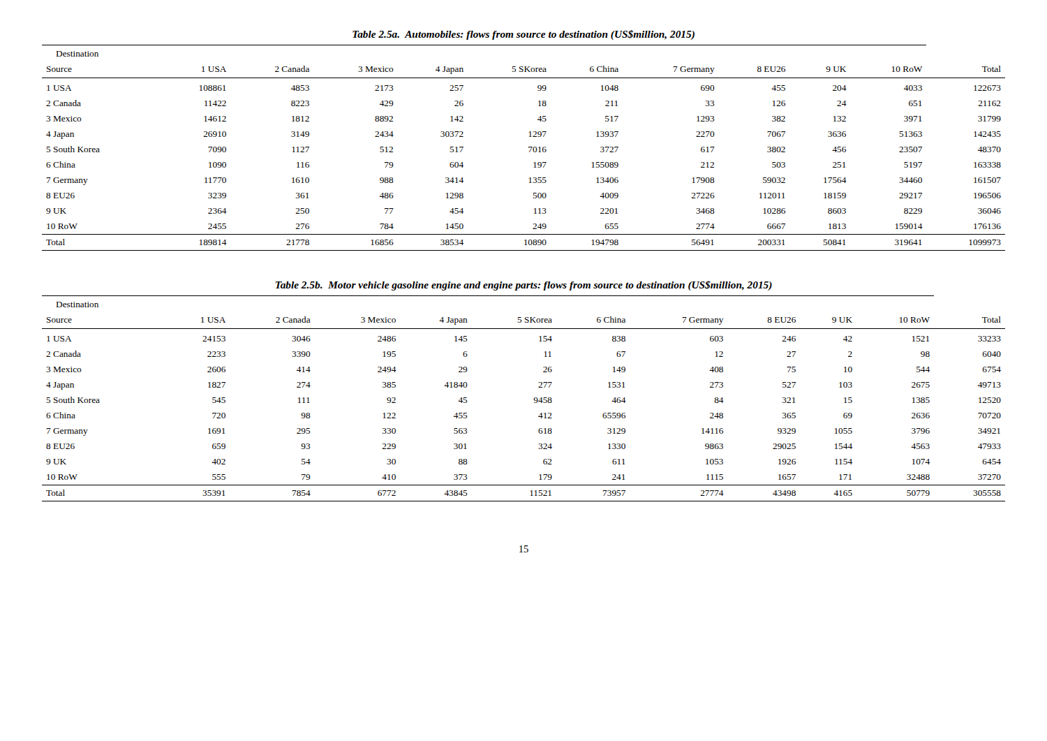Table 2.5a. Automobiles: flows from source to destination (US$million, 2015)
| Destination |
| --- |
| Source | 1 USA | 2 Canada | 3 Mexico | 4 Japan | 5 SKorea | 6 China | 7 Germany | 8 EU26 | 9 UK | 10 RoW | Total |
| 1 USA | 108861 | 4853 | 2173 | 257 | 99 | 1048 | 690 | 455 | 204 | 4033 | 122673 |
| 2 Canada | 11422 | 8223 | 429 | 26 | 18 | 211 | 33 | 126 | 24 | 651 | 21162 |
| 3 Mexico | 14612 | 1812 | 8892 | 142 | 45 | 517 | 1293 | 382 | 132 | 3971 | 31799 |
| 4 Japan | 26910 | 3149 | 2434 | 30372 | 1297 | 13937 | 2270 | 7067 | 3636 | 51363 | 142435 |
| 5 South Korea | 7090 | 1127 | 512 | 517 | 7016 | 3727 | 617 | 3802 | 456 | 23507 | 48370 |
| 6 China | 1090 | 116 | 79 | 604 | 197 | 155089 | 212 | 503 | 251 | 5197 | 163338 |
| 7 Germany | 11770 | 1610 | 988 | 3414 | 1355 | 13406 | 17908 | 59032 | 17564 | 34460 | 161507 |
| 8 EU26 | 3239 | 361 | 486 | 1298 | 500 | 4009 | 27226 | 112011 | 18159 | 29217 | 196506 |
| 9 UK | 2364 | 250 | 77 | 454 | 113 | 2201 | 3468 | 10286 | 8603 | 8229 | 36046 |
| 10 RoW | 2455 | 276 | 784 | 1450 | 249 | 655 | 2774 | 6667 | 1813 | 159014 | 176136 |
| Total | 189814 | 21778 | 16856 | 38534 | 10890 | 194798 | 56491 | 200331 | 50841 | 319641 | 1099973 |
Table 2.5b. Motor vehicle gasoline engine and engine parts: flows from source to destination (US$million, 2015)
| Destination |
| --- |
| Source | 1 USA | 2 Canada | 3 Mexico | 4 Japan | 5 SKorea | 6 China | 7 Germany | 8 EU26 | 9 UK | 10 RoW | Total |
| 1 USA | 24153 | 3046 | 2486 | 145 | 154 | 838 | 603 | 246 | 42 | 1521 | 33233 |
| 2 Canada | 2233 | 3390 | 195 | 6 | 11 | 67 | 12 | 27 | 2 | 98 | 6040 |
| 3 Mexico | 2606 | 414 | 2494 | 29 | 26 | 149 | 408 | 75 | 10 | 544 | 6754 |
| 4 Japan | 1827 | 274 | 385 | 41840 | 277 | 1531 | 273 | 527 | 103 | 2675 | 49713 |
| 5 South Korea | 545 | 111 | 92 | 45 | 9458 | 464 | 84 | 321 | 15 | 1385 | 12520 |
| 6 China | 720 | 98 | 122 | 455 | 412 | 65596 | 248 | 365 | 69 | 2636 | 70720 |
| 7 Germany | 1691 | 295 | 330 | 563 | 618 | 3129 | 14116 | 9329 | 1055 | 3796 | 34921 |
| 8 EU26 | 659 | 93 | 229 | 301 | 324 | 1330 | 9863 | 29025 | 1544 | 4563 | 47933 |
| 9 UK | 402 | 54 | 30 | 88 | 62 | 611 | 1053 | 1926 | 1154 | 1074 | 6454 |
| 10 RoW | 555 | 79 | 410 | 373 | 179 | 241 | 1115 | 1657 | 171 | 32488 | 37270 |
| Total | 35391 | 7854 | 6772 | 43845 | 11521 | 73957 | 27774 | 43498 | 4165 | 50779 | 305558 |
15